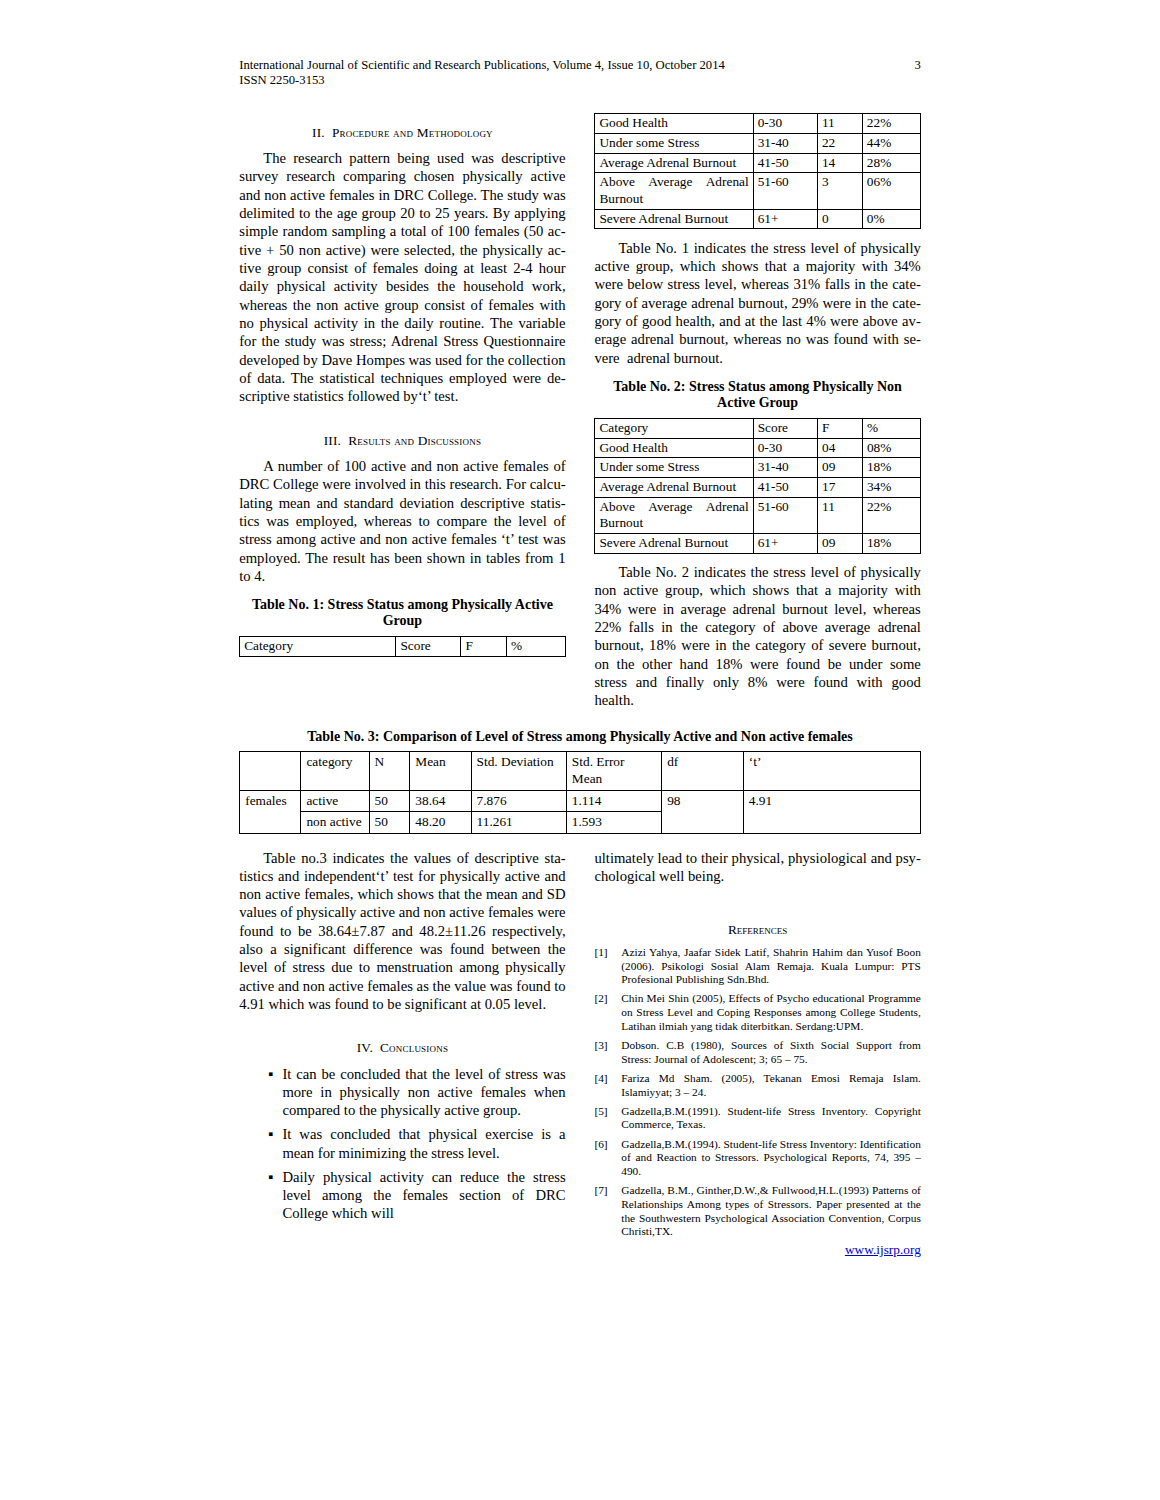International Journal of Scientific and Research Publications, Volume 4, Issue 10, October 2014 ISSN 2250-3153 3
II. Procedure and Methodology
The research pattern being used was descriptive survey research comparing chosen physically active and non active females in DRC College. The study was delimited to the age group 20 to 25 years. By applying simple random sampling a total of 100 females (50 active + 50 non active) were selected, the physically active group consist of females doing at least 2-4 hour daily physical activity besides the household work, whereas the non active group consist of females with no physical activity in the daily routine. The variable for the study was stress; Adrenal Stress Questionnaire developed by Dave Hompes was used for the collection of data. The statistical techniques employed were descriptive statistics followed by‘t’ test.
III. Results and Discussions
A number of 100 active and non active females of DRC College were involved in this research. For calculating mean and standard deviation descriptive statistics was employed, whereas to compare the level of stress among active and non active females ‘t’ test was employed. The result has been shown in tables from 1 to 4.
Table No. 1: Stress Status among Physically Active Group
| Category | Score | F | % |
| Good Health | 0-30 | 11 | 22% |
| Under some Stress | 31-40 | 22 | 44% |
| Average Adrenal Burnout | 41-50 | 14 | 28% |
| Above Average Adrenal Burnout | 51-60 | 3 | 06% |
| Severe Adrenal Burnout | 61+ | 0 | 0% |
Table No. 1 indicates the stress level of physically active group, which shows that a majority with 34% were below stress level, whereas 31% falls in the category of average adrenal burnout, 29% were in the category of good health, and at the last 4% were above average adrenal burnout, whereas no was found with severe adrenal burnout.
Table No. 2: Stress Status among Physically Non Active Group
| Category | Score | F | % |
| Good Health | 0-30 | 04 | 08% |
| Under some Stress | 31-40 | 09 | 18% |
| Average Adrenal Burnout | 41-50 | 17 | 34% |
| Above Average Adrenal Burnout | 51-60 | 11 | 22% |
| Severe Adrenal Burnout | 61+ | 09 | 18% |
Table No. 2 indicates the stress level of physically non active group, which shows that a majority with 34% were in average adrenal burnout level, whereas 22% falls in the category of above average adrenal burnout, 18% were in the category of severe burnout, on the other hand 18% were found be under some stress and finally only 8% were found with good health.
Table No. 3: Comparison of Level of Stress among Physically Active and Non active females
| | category | N | Mean | Std. Deviation | Std. Error Mean | df | ‘t’ |
| females | active | 50 | 38.64 | 7.876 | 1.114 | 98 | 4.91 |
| non active | 50 | 48.20 | 11.261 | 1.593 |
Table no.3 indicates the values of descriptive statistics and independent‘t’ test for physically active and non active females, which shows that the mean and SD values of physically active and non active females were found to be 38.64±7.87 and 48.2±11.26 respectively, also a significant difference was found between the level of stress due to menstruation among physically active and non active females as the value was found to 4.91 which was found to be significant at 0.05 level.
IV. Conclusions
It can be concluded that the level of stress was more in physically non active females when compared to the physically active group.
It was concluded that physical exercise is a mean for minimizing the stress level.
Daily physical activity can reduce the stress level among the females section of DRC College which will
ultimately lead to their physical, physiological and psychological well being.
References
[1] Azizi Yahya, Jaafar Sidek Latif, Shahrin Hahim dan Yusof Boon (2006). Psikologi Sosial Alam Remaja. Kuala Lumpur: PTS Profesional Publishing Sdn.Bhd.
[2] Chin Mei Shin (2005), Effects of Psycho educational Programme on Stress Level and Coping Responses among College Students, Latihan ilmiah yang tidak diterbitkan. Serdang:UPM.
[3] Dobson. C.B (1980), Sources of Sixth Social Support from Stress: Journal of Adolescent; 3; 65 – 75.
[4] Fariza Md Sham. (2005), Tekanan Emosi Remaja Islam. Islamiyyat; 3 – 24.
[5] Gadzella,B.M.(1991). Student-life Stress Inventory. Copyright Commerce, Texas.
[6] Gadzella,B.M.(1994). Student-life Stress Inventory: Identification of and Reaction to Stressors. Psychological Reports, 74, 395 – 490.
[7] Gadzella, B.M., Ginther,D.W.,& Fullwood,H.L.(1993) Patterns of Relationships Among types of Stressors. Paper presented at the the Southwestern Psychological Association Convention, Corpus Christi,TX.
www.ijsrp.org